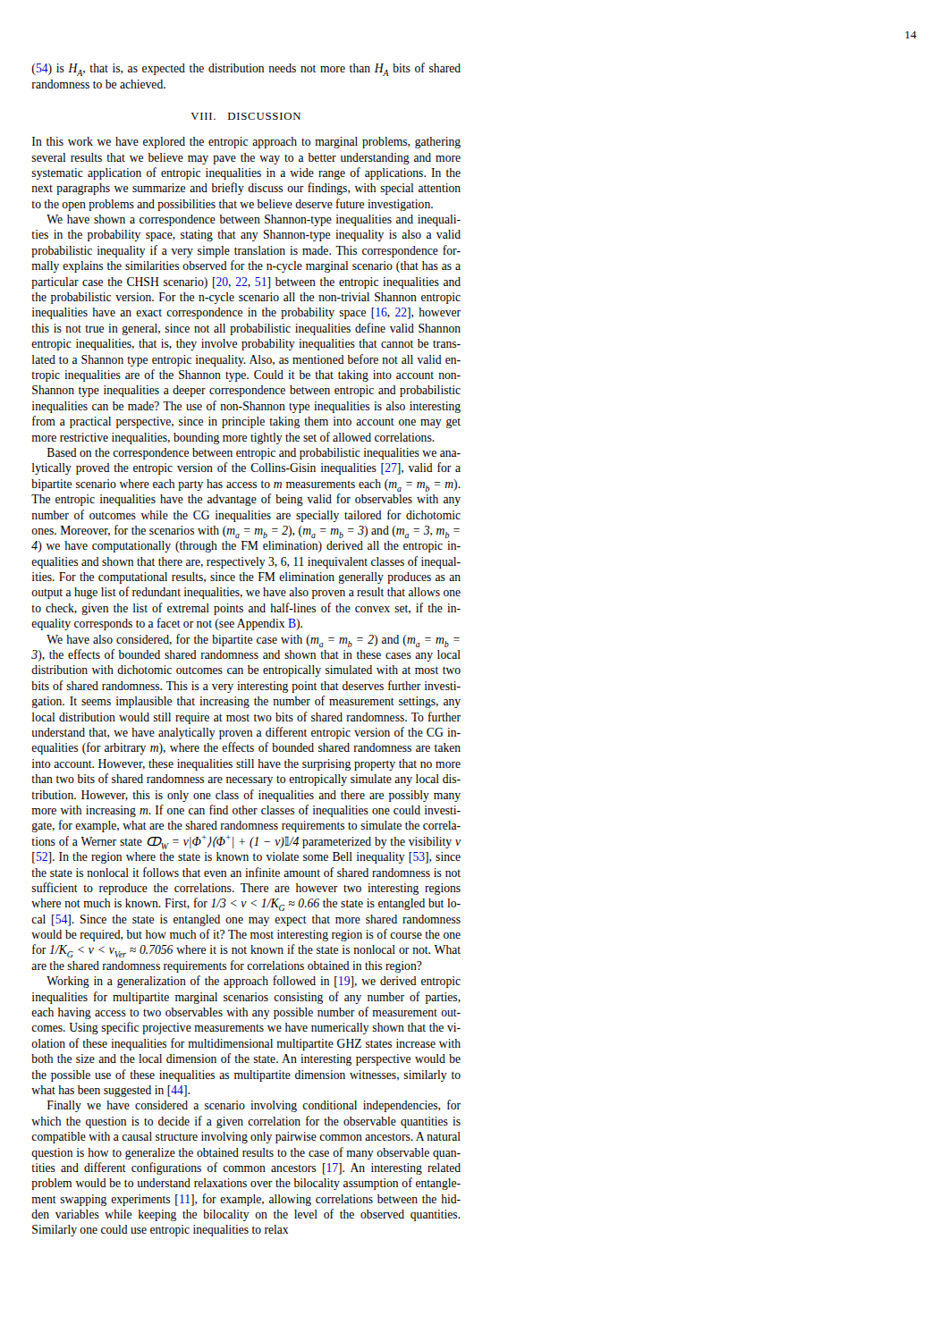14
(54) is HA, that is, as expected the distribution needs not more than HA bits of shared randomness to be achieved.
VIII. Discussion
In this work we have explored the entropic approach to marginal problems, gathering several results that we believe may pave the way to a better understanding and more systematic application of entropic inequalities in a wide range of applications. In the next paragraphs we summarize and briefly discuss our findings, with special attention to the open problems and possibilities that we believe deserve future investigation.
We have shown a correspondence between Shannon-type inequalities and inequalities in the probability space, stating that any Shannon-type inequality is also a valid probabilistic inequality if a very simple translation is made. This correspondence formally explains the similarities observed for the n-cycle marginal scenario (that has as a particular case the CHSH scenario) [20, 22, 51] between the entropic inequalities and the probabilistic version. For the n-cycle scenario all the non-trivial Shannon entropic inequalities have an exact correspondence in the probability space [16, 22], however this is not true in general, since not all probabilistic inequalities define valid Shannon entropic inequalities, that is, they involve probability inequalities that cannot be translated to a Shannon type entropic inequality. Also, as mentioned before not all valid entropic inequalities are of the Shannon type. Could it be that taking into account non-Shannon type inequalities a deeper correspondence between entropic and probabilistic inequalities can be made? The use of non-Shannon type inequalities is also interesting from a practical perspective, since in principle taking them into account one may get more restrictive inequalities, bounding more tightly the set of allowed correlations.
Based on the correspondence between entropic and probabilistic inequalities we analytically proved the entropic version of the Collins-Gisin inequalities [27], valid for a bipartite scenario where each party has access to m measurements each (ma = mb = m). The entropic inequalities have the advantage of being valid for observables with any number of outcomes while the CG inequalities are specially tailored for dichotomic ones. Moreover, for the scenarios with (ma = mb = 2), (ma = mb = 3) and (ma = 3, mb = 4) we have computationally (through the FM elimination) derived all the entropic inequalities and shown that there are, respectively 3, 6, 11 inequivalent classes of inequalities. For the computational results, since the FM elimination generally produces as an output a huge list of redundant inequalities, we have also proven a result that allows one to check, given the list of extremal points and half-lines of the convex set, if the inequality corresponds to a facet or not (see Appendix B).
We have also considered, for the bipartite case with (ma = mb = 2) and (ma = mb = 3), the effects of bounded shared randomness and shown that in these cases any local distribution with dichotomic outcomes can be entropically simulated with at most two bits of shared randomness. This is a very interesting point that deserves further investigation. It seems implausible that increasing the number of measurement settings, any local distribution would still require at most two bits of shared randomness. To further understand that, we have analytically proven a different entropic version of the CG inequalities (for arbitrary m), where the effects of bounded shared randomness are taken into account. However, these inequalities still have the surprising property that no more than two bits of shared randomness are necessary to entropically simulate any local distribution. However, this is only one class of inequalities and there are possibly many more with increasing m. If one can find other classes of inequalities one could investigate, for example, what are the shared randomness requirements to simulate the correlations of a Werner state ↀW = v|Φ+⟩⟨Φ+| + (1 − v)𝕀/4 parameterized by the visibility v [52]. In the region where the state is known to violate some Bell inequality [53], since the state is nonlocal it follows that even an infinite amount of shared randomness is not sufficient to reproduce the correlations. There are however two interesting regions where not much is known. First, for 1/3 < v < 1/KG ≈ 0.66 the state is entangled but local [54]. Since the state is entangled one may expect that more shared randomness would be required, but how much of it? The most interesting region is of course the one for 1/KG < v < vVer ≈ 0.7056 where it is not known if the state is nonlocal or not. What are the shared randomness requirements for correlations obtained in this region?
Working in a generalization of the approach followed in [19], we derived entropic inequalities for multipartite marginal scenarios consisting of any number of parties, each having access to two observables with any possible number of measurement outcomes. Using specific projective measurements we have numerically shown that the violation of these inequalities for multidimensional multipartite GHZ states increase with both the size and the local dimension of the state. An interesting perspective would be the possible use of these inequalities as multipartite dimension witnesses, similarly to what has been suggested in [44].
Finally we have considered a scenario involving conditional independencies, for which the question is to decide if a given correlation for the observable quantities is compatible with a causal structure involving only pairwise common ancestors. A natural question is how to generalize the obtained results to the case of many observable quantities and different configurations of common ancestors [17]. An interesting related problem would be to understand relaxations over the bilocality assumption of entanglement swapping experiments [11], for example, allowing correlations between the hidden variables while keeping the bilocality on the level of the observed quantities. Similarly one could use entropic inequalities to relax